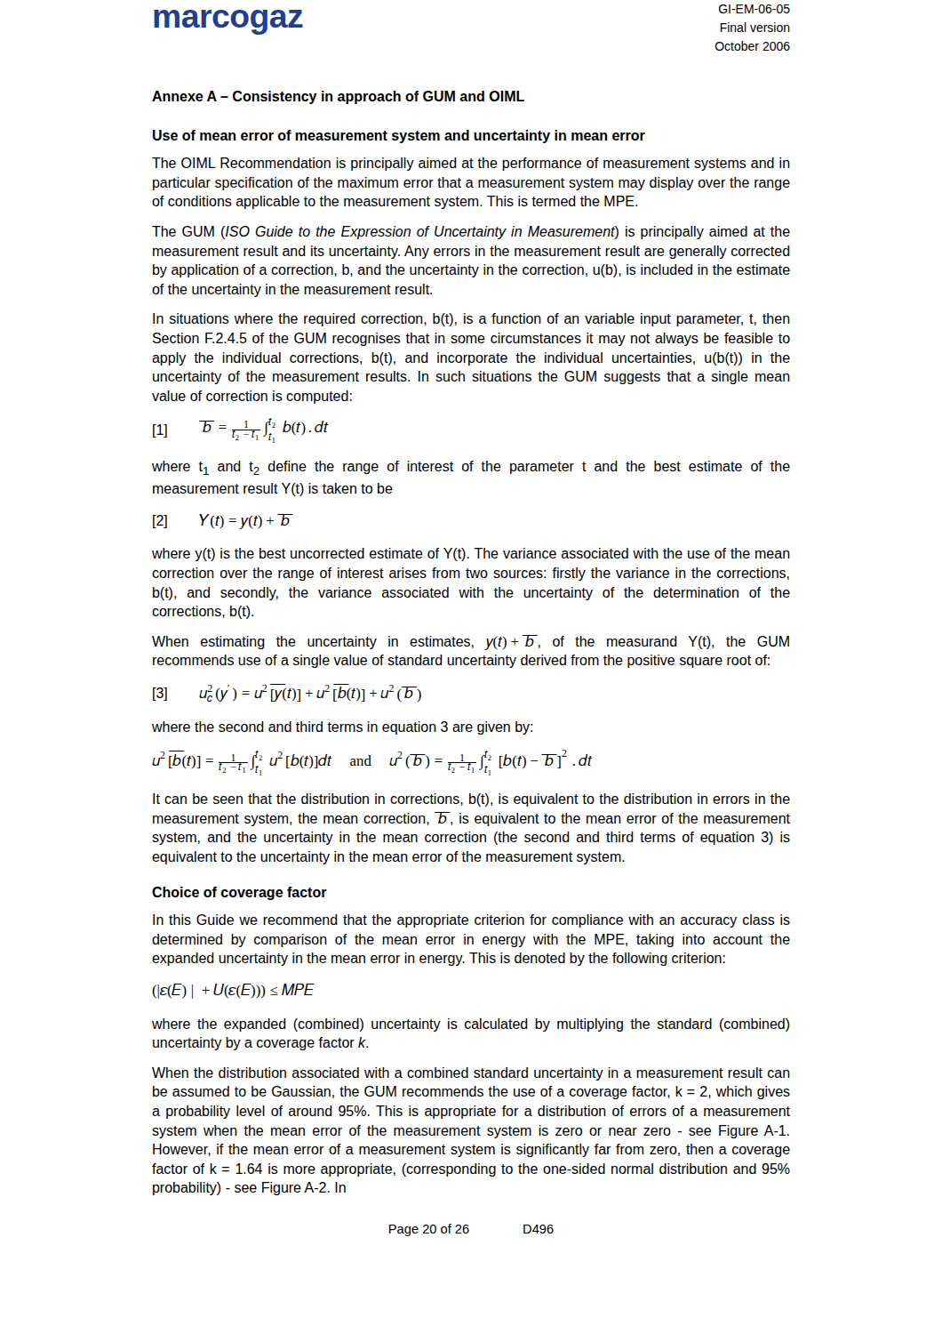marcogaz
GI-EM-06-05
Final version
October 2006
Annexe A – Consistency in approach of GUM and OIML
Use of mean error of measurement system and uncertainty in mean error
The OIML Recommendation is principally aimed at the performance of measurement systems and in particular specification of the maximum error that a measurement system may display over the range of conditions applicable to the measurement system. This is termed the MPE.
The GUM (ISO Guide to the Expression of Uncertainty in Measurement) is principally aimed at the measurement result and its uncertainty. Any errors in the measurement result are generally corrected by application of a correction, b, and the uncertainty in the correction, u(b), is included in the estimate of the uncertainty in the measurement result.
In situations where the required correction, b(t), is a function of an variable input parameter, t, then Section F.2.4.5 of the GUM recognises that in some circumstances it may not always be feasible to apply the individual corrections, b(t), and incorporate the individual uncertainties, u(b(t)) in the uncertainty of the measurement results. In such situations the GUM suggests that a single mean value of correction is computed:
[1]
b― = 1 t2−t1 ∫ t1 t2 b(t).dt
where t1 and t2 define the range of interest of the parameter t and the best estimate of the measurement result Y(t) is taken to be
[2]
Y(t) = y(t) + b―
where y(t) is the best uncorrected estimate of Y(t). The variance associated with the use of the mean correction over the range of interest arises from two sources: firstly the variance in the corrections, b(t), and secondly, the variance associated with the uncertainty of the determination of the corrections, b(t).
When estimating the uncertainty in estimates, y(t)+b―, of the measurand Y(t), the GUM recommends use of a single value of standard uncertainty derived from the positive square root of:
[3]
uc2 (y′) = u2[y(t)] ― + u2[b(t)] ― + u2 (b―)
where the second and third terms in equation 3 are given by:
u2[b(t)] ― = 1 t2−t1 ∫t1t2 u2[b(t)]dt and u2 (b―) = 1 t2−t1 ∫t1t2 [b(t)−b―] 2 .dt
It can be seen that the distribution in corrections, b(t), is equivalent to the distribution in errors in the measurement system, the mean correction, b―, is equivalent to the mean error of the measurement system, and the uncertainty in the mean correction (the second and third terms of equation 3) is equivalent to the uncertainty in the mean error of the measurement system.
Choice of coverage factor
In this Guide we recommend that the appropriate criterion for compliance with an accuracy class is determined by comparison of the mean error in energy with the MPE, taking into account the expanded uncertainty in the mean error in energy. This is denoted by the following criterion:
( |ε(E)| + U(ε(E)) ) ≤ MPE
where the expanded (combined) uncertainty is calculated by multiplying the standard (combined) uncertainty by a coverage factor k.
When the distribution associated with a combined standard uncertainty in a measurement result can be assumed to be Gaussian, the GUM recommends the use of a coverage factor, k = 2, which gives a probability level of around 95%. This is appropriate for a distribution of errors of a measurement system when the mean error of the measurement system is zero or near zero - see Figure A-1. However, if the mean error of a measurement system is significantly far from zero, then a coverage factor of k = 1.64 is more appropriate, (corresponding to the one-sided normal distribution and 95% probability) - see Figure A-2. In
Page 20 of 26
D496